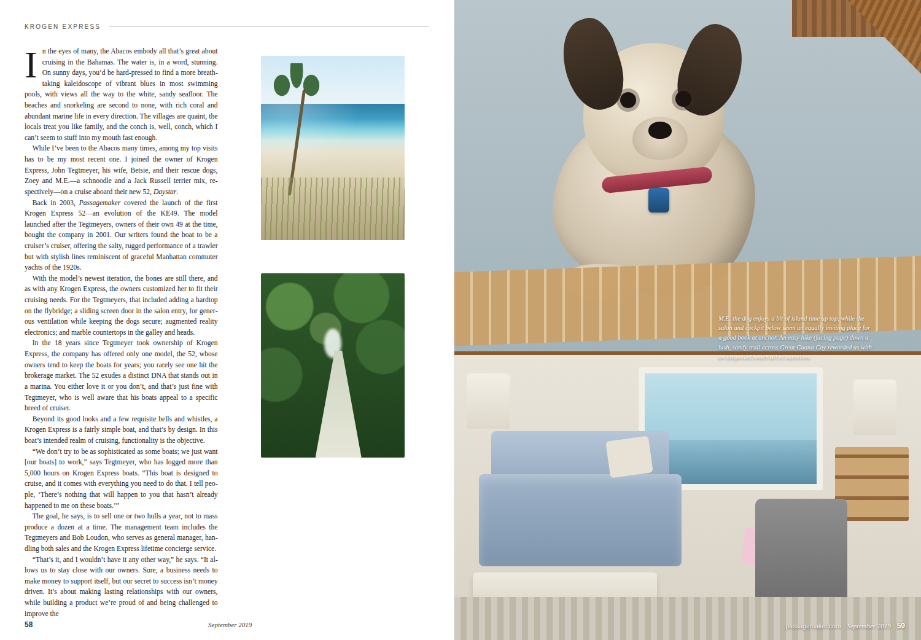Krogen Express
In the eyes of many, the Abacos embody all that’s great about cruising in the Bahamas. The water is, in a word, stunning. On sunny days, you’d be hard-pressed to find a more breathtaking kaleidoscope of vibrant blues in most swimming pools, with views all the way to the white, sandy seafloor. The beaches and snorkeling are second to none, with rich coral and abundant marine life in every direction. The villages are quaint, the locals treat you like family, and the conch is, well, conch, which I can’t seem to stuff into my mouth fast enough.
While I’ve been to the Abacos many times, among my top visits has to be my most recent one. I joined the owner of Krogen Express, John Tegtmeyer, his wife, Betsie, and their rescue dogs, Zoey and M.E.—a schnoodle and a Jack Russell terrier mix, respectively—on a cruise aboard their new 52, Daystar.
Back in 2003, Passagemaker covered the launch of the first Krogen Express 52—an evolution of the KE49. The model launched after the Tegtmeyers, owners of their own 49 at the time, bought the company in 2001. Our writers found the boat to be a cruiser’s cruiser, offering the salty, rugged performance of a trawler but with stylish lines reminiscent of graceful Manhattan commuter yachts of the 1920s.
With the model’s newest iteration, the bones are still there, and as with any Krogen Express, the owners customized her to fit their cruising needs. For the Tegtmeyers, that included adding a hardtop on the flybridge; a sliding screen door in the salon entry, for generous ventilation while keeping the dogs secure; augmented reality electronics; and marble countertops in the galley and heads.
In the 18 years since Tegtmeyer took ownership of Krogen Express, the company has offered only one model, the 52, whose owners tend to keep the boats for years; you rarely see one hit the brokerage market. The 52 exudes a distinct DNA that stands out in a marina. You either love it or you don’t, and that’s just fine with Tegtmeyer, who is well aware that his boats appeal to a specific breed of cruiser.
Beyond its good looks and a few requisite bells and whistles, a Krogen Express is a fairly simple boat, and that’s by design. In this boat’s intended realm of cruising, functionality is the objective.
“We don’t try to be as sophisticated as some boats; we just want [our boats] to work,” says Tegtmeyer, who has logged more than 5,000 hours on Krogen Express boats. “This boat is designed to cruise, and it comes with everything you need to do that. I tell people, ‘There’s nothing that will happen to you that hasn’t already happened to me on these boats.’”
The goal, he says, is to sell one or two hulls a year, not to mass produce a dozen at a time. The management team includes the Tegtmeyers and Bob Loudon, who serves as general manager, handling both sales and the Krogen Express lifetime concierge service.
“That’s it, and I wouldn’t have it any other way,” he says. “It allows us to stay close with our owners. Sure, a business needs to make money to support itself, but our secret to success isn’t money driven. It’s about making lasting relationships with our owners, while building a product we’re proud of and being challenged to improve the
58 September 2019
M.E. the dog enjoys a bit of island time up top, while the salon and cockpit below seem an equally inviting place for a good book at anchor. An easy hike (facing page) down a lush, sandy trail across Great Guana Cay rewarded us with an unspoiled beach all to ourselves.
passagemaker.com September 2019 59